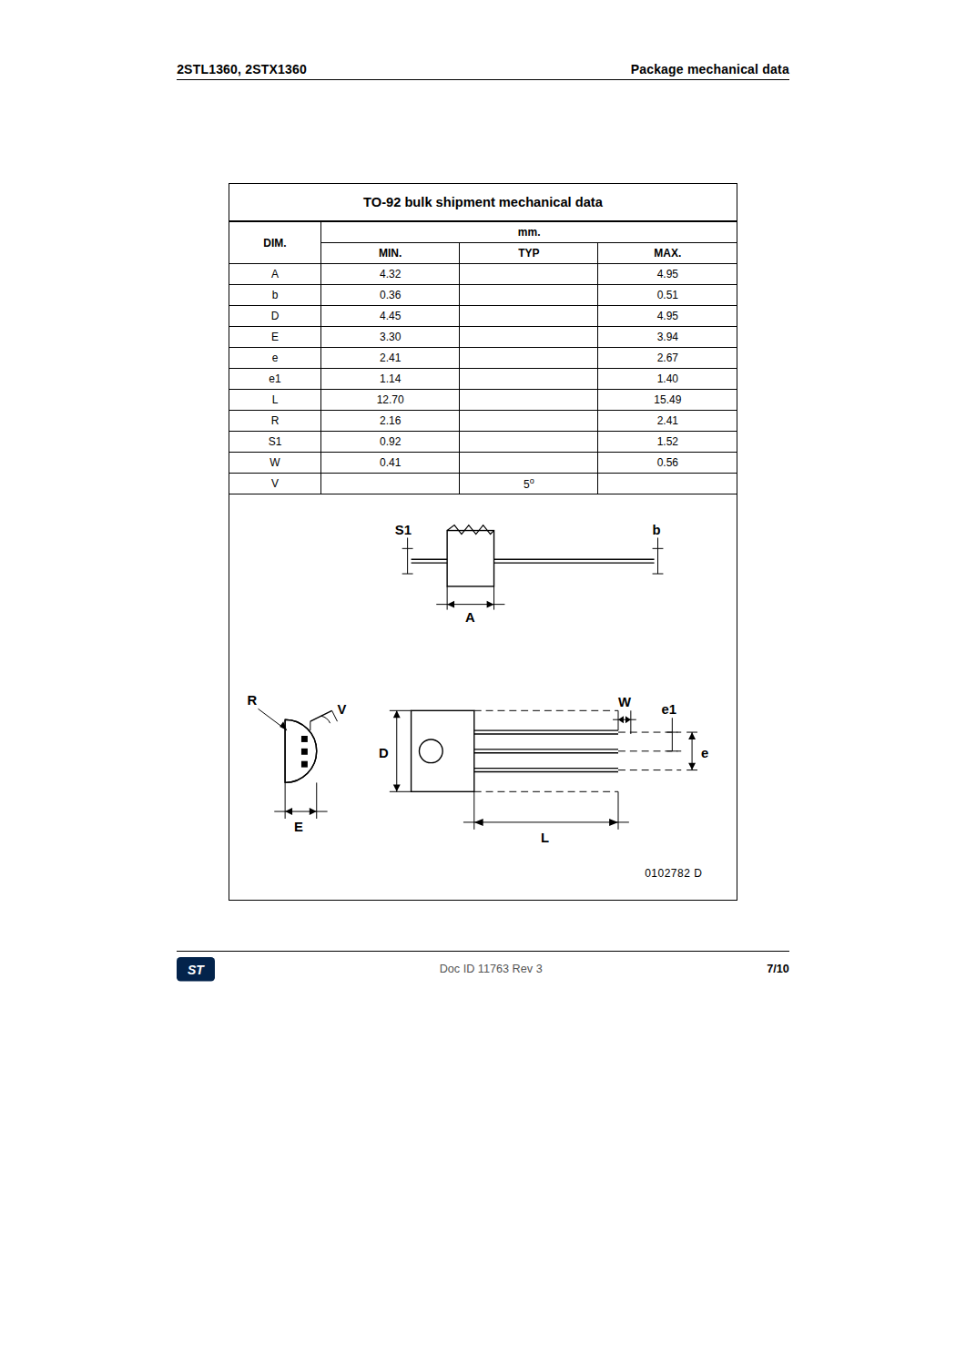2STL1360, 2STX1360
Package mechanical data
TO-92 bulk shipment mechanical data
| DIM. | mm. |
| --- | --- |
| MIN. | TYP | MAX. |
| A | 4.32 | | 4.95 |
| b | 0.36 | | 0.51 |
| D | 4.45 | | 4.95 |
| E | 3.30 | | 3.94 |
| e | 2.41 | | 2.67 |
| e1 | 1.14 | | 1.40 |
| L | 12.70 | | 15.49 |
| R | 2.16 | | 2.41 |
| S1 | 0.92 | | 1.52 |
| W | 0.41 | | 0.56 |
| V | | 5 o | |
S1 b A R V E D W e1 e L
0102782 D
ST
Doc ID 11763 Rev 3
7/10